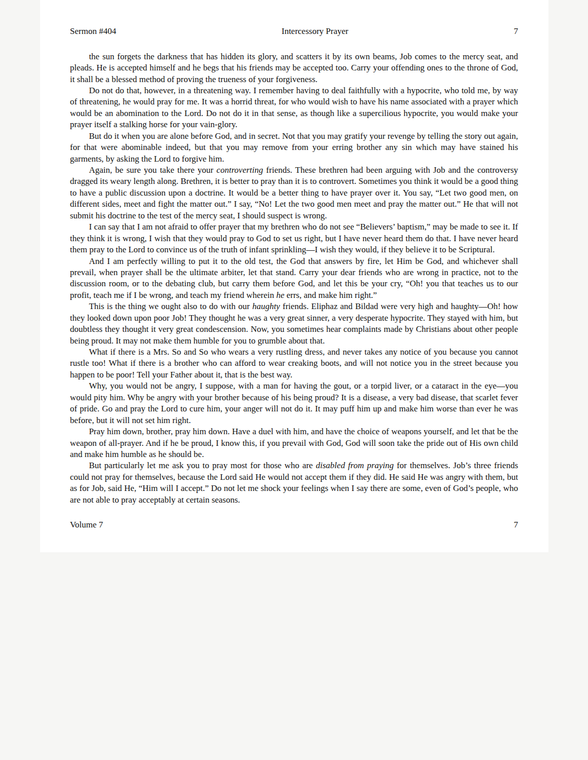Sermon #404 Intercessory Prayer 7
the sun forgets the darkness that has hidden its glory, and scatters it by its own beams, Job comes to the mercy seat, and pleads. He is accepted himself and he begs that his friends may be accepted too. Carry your offending ones to the throne of God, it shall be a blessed method of proving the trueness of your forgiveness.
Do not do that, however, in a threatening way. I remember having to deal faithfully with a hypocrite, who told me, by way of threatening, he would pray for me. It was a horrid threat, for who would wish to have his name associated with a prayer which would be an abomination to the Lord. Do not do it in that sense, as though like a supercilious hypocrite, you would make your prayer itself a stalking horse for your vain-glory.
But do it when you are alone before God, and in secret. Not that you may gratify your revenge by telling the story out again, for that were abominable indeed, but that you may remove from your erring brother any sin which may have stained his garments, by asking the Lord to forgive him.
Again, be sure you take there your controverting friends. These brethren had been arguing with Job and the controversy dragged its weary length along. Brethren, it is better to pray than it is to controvert. Sometimes you think it would be a good thing to have a public discussion upon a doctrine. It would be a better thing to have prayer over it. You say, “Let two good men, on different sides, meet and fight the matter out.” I say, “No! Let the two good men meet and pray the matter out.” He that will not submit his doctrine to the test of the mercy seat, I should suspect is wrong.
I can say that I am not afraid to offer prayer that my brethren who do not see “Believers’ baptism,” may be made to see it. If they think it is wrong, I wish that they would pray to God to set us right, but I have never heard them do that. I have never heard them pray to the Lord to convince us of the truth of infant sprinkling—I wish they would, if they believe it to be Scriptural.
And I am perfectly willing to put it to the old test, the God that answers by fire, let Him be God, and whichever shall prevail, when prayer shall be the ultimate arbiter, let that stand. Carry your dear friends who are wrong in practice, not to the discussion room, or to the debating club, but carry them before God, and let this be your cry, “Oh! you that teaches us to our profit, teach me if I be wrong, and teach my friend wherein he errs, and make him right.”
This is the thing we ought also to do with our haughty friends. Eliphaz and Bildad were very high and haughty—Oh! how they looked down upon poor Job! They thought he was a very great sinner, a very desperate hypocrite. They stayed with him, but doubtless they thought it very great condescension. Now, you sometimes hear complaints made by Christians about other people being proud. It may not make them humble for you to grumble about that.
What if there is a Mrs. So and So who wears a very rustling dress, and never takes any notice of you because you cannot rustle too! What if there is a brother who can afford to wear creaking boots, and will not notice you in the street because you happen to be poor! Tell your Father about it, that is the best way.
Why, you would not be angry, I suppose, with a man for having the gout, or a torpid liver, or a cataract in the eye—you would pity him. Why be angry with your brother because of his being proud? It is a disease, a very bad disease, that scarlet fever of pride. Go and pray the Lord to cure him, your anger will not do it. It may puff him up and make him worse than ever he was before, but it will not set him right.
Pray him down, brother, pray him down. Have a duel with him, and have the choice of weapons yourself, and let that be the weapon of all-prayer. And if he be proud, I know this, if you prevail with God, God will soon take the pride out of His own child and make him humble as he should be.
But particularly let me ask you to pray most for those who are disabled from praying for themselves. Job’s three friends could not pray for themselves, because the Lord said He would not accept them if they did. He said He was angry with them, but as for Job, said He, “Him will I accept.” Do not let me shock your feelings when I say there are some, even of God’s people, who are not able to pray acceptably at certain seasons.
Volume 7 7